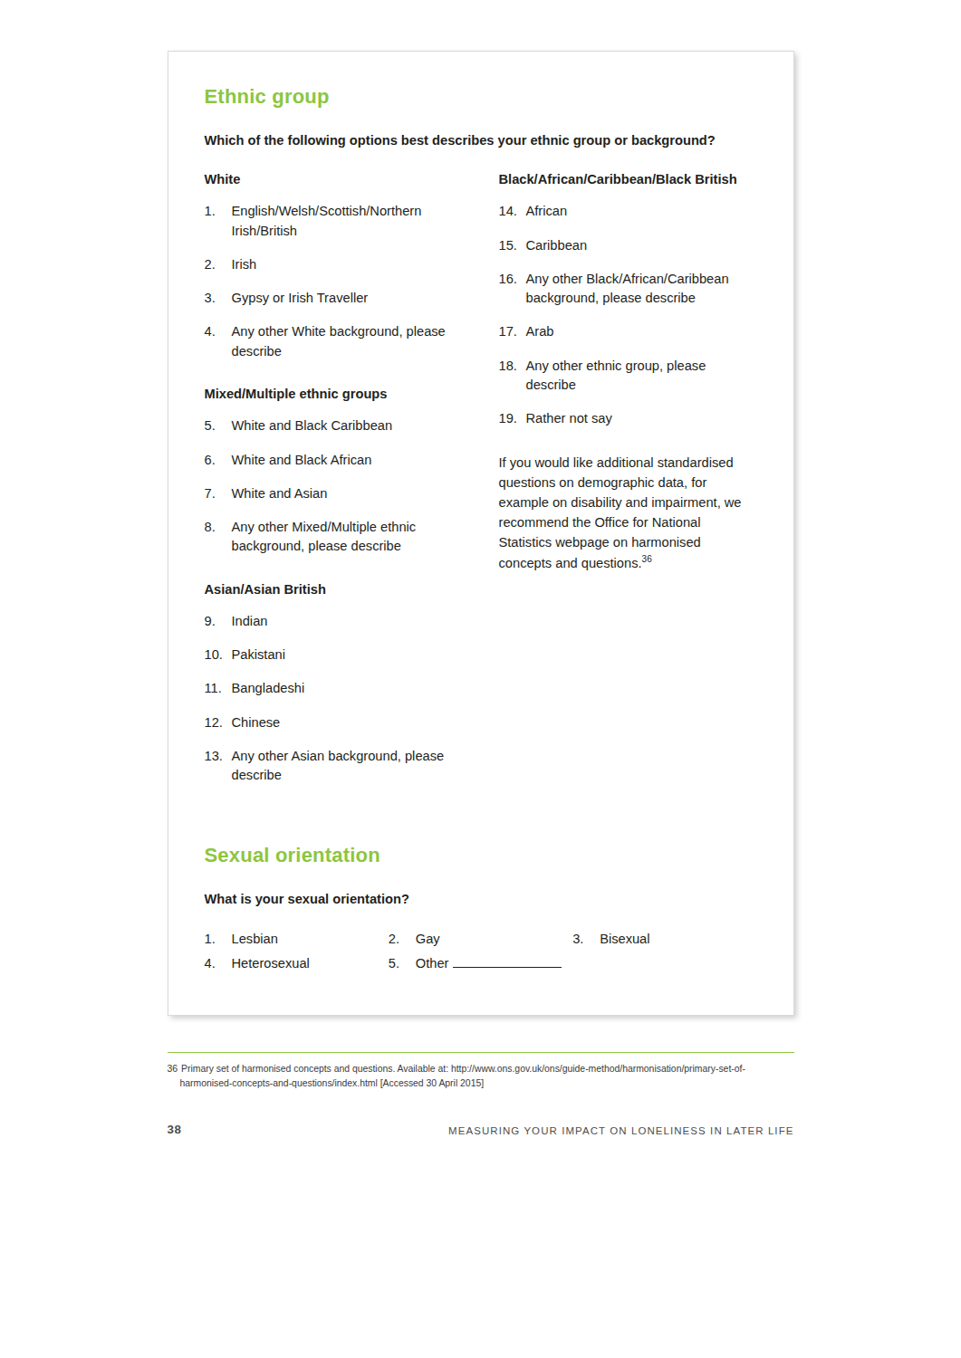Ethnic group
Which of the following options best describes your ethnic group or background?
White
1. English/Welsh/Scottish/Northern Irish/British
2. Irish
3. Gypsy or Irish Traveller
4. Any other White background, please describe
Mixed/Multiple ethnic groups
5. White and Black Caribbean
6. White and Black African
7. White and Asian
8. Any other Mixed/Multiple ethnic background, please describe
Asian/Asian British
9. Indian
10. Pakistani
11. Bangladeshi
12. Chinese
13. Any other Asian background, please describe
Black/African/Caribbean/Black British
14. African
15. Caribbean
16. Any other Black/African/Caribbean background, please describe
17. Arab
18. Any other ethnic group, please describe
19. Rather not say
If you would like additional standardised questions on demographic data, for example on disability and impairment, we recommend the Office for National Statistics webpage on harmonised concepts and questions.36
Sexual orientation
What is your sexual orientation?
1. Lesbian
2. Gay
3. Bisexual
4. Heterosexual
5. Other
36 Primary set of harmonised concepts and questions. Available at: http://www.ons.gov.uk/ons/guide-method/harmonisation/primary-set-of- harmonised-concepts-and-questions/index.html [Accessed 30 April 2015]
38
Measuring your impact on loneliness in later life